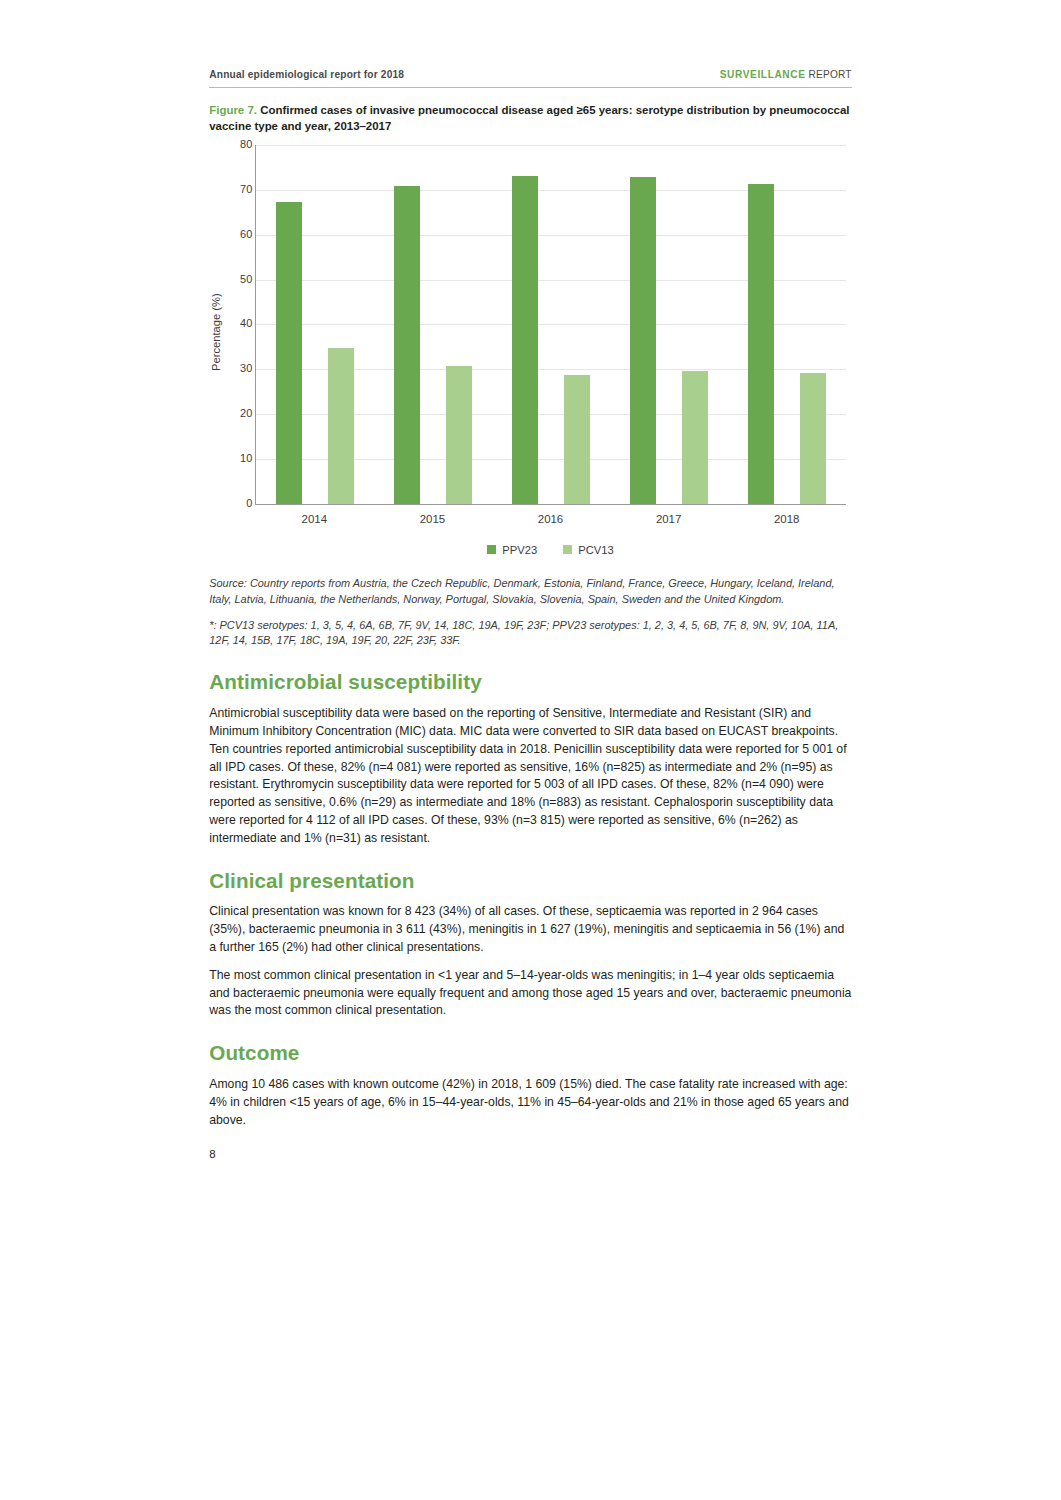Annual epidemiological report for 2018
SURVEILLANCE REPORT
Figure 7. Confirmed cases of invasive pneumococcal disease aged ≥65 years: serotype distribution by pneumococcal vaccine type and year, 2013–2017
Percentage (%)
80
70
60
50
40
30
20
10
0
2014 2015 2016 2017 2018
PPV23 PCV13
Source: Country reports from Austria, the Czech Republic, Denmark, Estonia, Finland, France, Greece, Hungary, Iceland, Ireland, Italy, Latvia, Lithuania, the Netherlands, Norway, Portugal, Slovakia, Slovenia, Spain, Sweden and the United Kingdom.
*: PCV13 serotypes: 1, 3, 5, 4, 6A, 6B, 7F, 9V, 14, 18C, 19A, 19F, 23F; PPV23 serotypes: 1, 2, 3, 4, 5, 6B, 7F, 8, 9N, 9V, 10A, 11A, 12F, 14, 15B, 17F, 18C, 19A, 19F, 20, 22F, 23F, 33F.
Antimicrobial susceptibility
Antimicrobial susceptibility data were based on the reporting of Sensitive, Intermediate and Resistant (SIR) and Minimum Inhibitory Concentration (MIC) data. MIC data were converted to SIR data based on EUCAST breakpoints. Ten countries reported antimicrobial susceptibility data in 2018. Penicillin susceptibility data were reported for 5 001 of all IPD cases. Of these, 82% (n=4 081) were reported as sensitive, 16% (n=825) as intermediate and 2% (n=95) as resistant. Erythromycin susceptibility data were reported for 5 003 of all IPD cases. Of these, 82% (n=4 090) were reported as sensitive, 0.6% (n=29) as intermediate and 18% (n=883) as resistant. Cephalosporin susceptibility data were reported for 4 112 of all IPD cases. Of these, 93% (n=3 815) were reported as sensitive, 6% (n=262) as intermediate and 1% (n=31) as resistant.
Clinical presentation
Clinical presentation was known for 8 423 (34%) of all cases. Of these, septicaemia was reported in 2 964 cases (35%), bacteraemic pneumonia in 3 611 (43%), meningitis in 1 627 (19%), meningitis and septicaemia in 56 (1%) and a further 165 (2%) had other clinical presentations.
The most common clinical presentation in <1 year and 5–14-year-olds was meningitis; in 1–4 year olds septicaemia and bacteraemic pneumonia were equally frequent and among those aged 15 years and over, bacteraemic pneumonia was the most common clinical presentation.
Outcome
Among 10 486 cases with known outcome (42%) in 2018, 1 609 (15%) died. The case fatality rate increased with age: 4% in children <15 years of age, 6% in 15–44-year-olds, 11% in 45–64-year-olds and 21% in those aged 65 years and above.
8